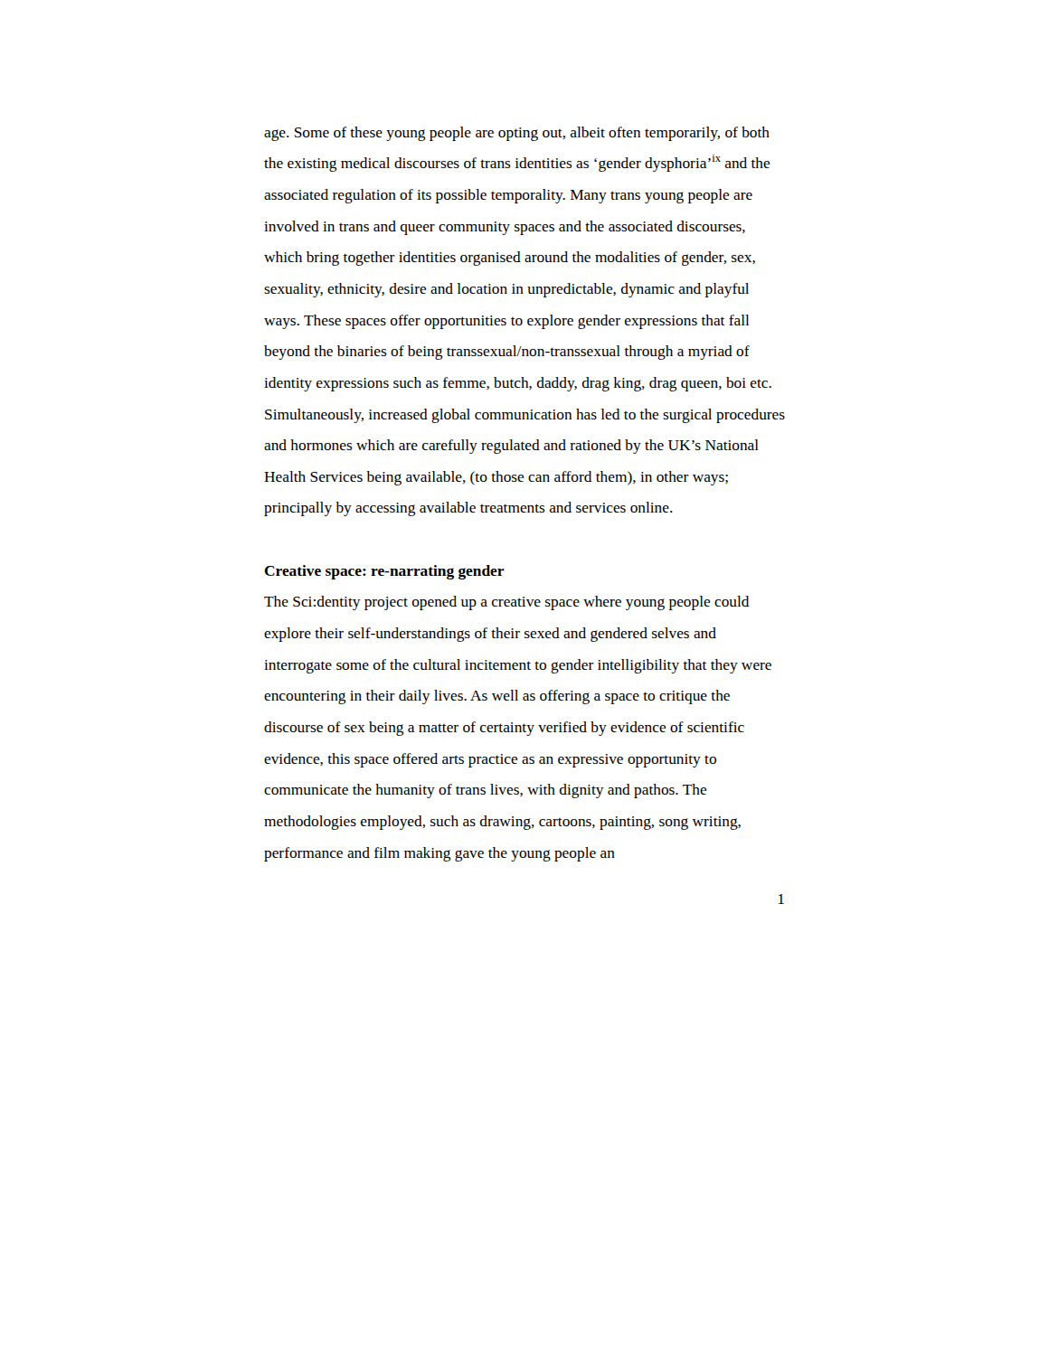age. Some of these young people are opting out, albeit often temporarily, of both the existing medical discourses of trans identities as ‘gender dysphoria’ix and the associated regulation of its possible temporality. Many trans young people are involved in trans and queer community spaces and the associated discourses, which bring together identities organised around the modalities of gender, sex, sexuality, ethnicity, desire and location in unpredictable, dynamic and playful ways. These spaces offer opportunities to explore gender expressions that fall beyond the binaries of being transsexual/non-transsexual through a myriad of identity expressions such as femme, butch, daddy, drag king, drag queen, boi etc. Simultaneously, increased global communication has led to the surgical procedures and hormones which are carefully regulated and rationed by the UK’s National Health Services being available, (to those can afford them), in other ways; principally by accessing available treatments and services online.
Creative space: re-narrating gender
The Sci:dentity project opened up a creative space where young people could explore their self-understandings of their sexed and gendered selves and interrogate some of the cultural incitement to gender intelligibility that they were encountering in their daily lives. As well as offering a space to critique the discourse of sex being a matter of certainty verified by evidence of scientific evidence, this space offered arts practice as an expressive opportunity to communicate the humanity of trans lives, with dignity and pathos. The methodologies employed, such as drawing, cartoons, painting, song writing, performance and film making gave the young people an
1